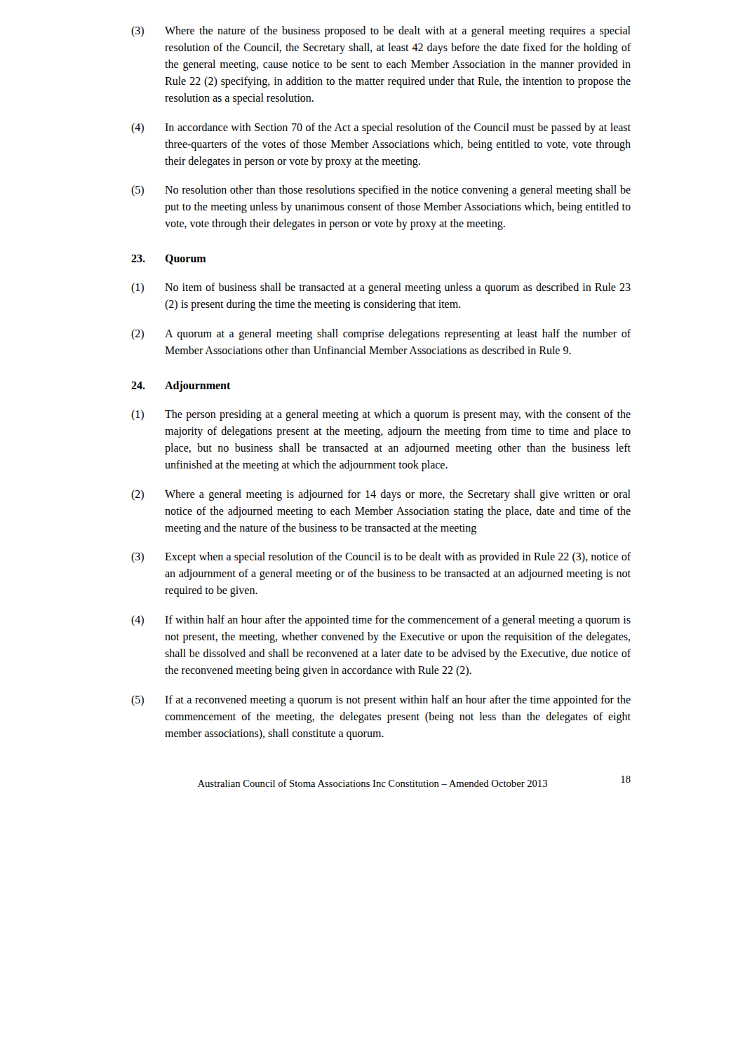(3)
Where the nature of the business proposed to be dealt with at a general meeting requires a special resolution of the Council, the Secretary shall, at least 42 days before the date fixed for the holding of the general meeting, cause notice to be sent to each Member Association in the manner provided in Rule 22 (2) specifying, in addition to the matter required under that Rule, the intention to propose the resolution as a special resolution.
(4)
In accordance with Section 70 of the Act a special resolution of the Council must be passed by at least three-quarters of the votes of those Member Associations which, being entitled to vote, vote through their delegates in person or vote by proxy at the meeting.
(5)
No resolution other than those resolutions specified in the notice convening a general meeting shall be put to the meeting unless by unanimous consent of those Member Associations which, being entitled to vote, vote through their delegates in person or vote by proxy at the meeting.
23. Quorum
(1)
No item of business shall be transacted at a general meeting unless a quorum as described in Rule 23 (2) is present during the time the meeting is considering that item.
(2)
A quorum at a general meeting shall comprise delegations representing at least half the number of Member Associations other than Unfinancial Member Associations as described in Rule 9.
24. Adjournment
(1)
The person presiding at a general meeting at which a quorum is present may, with the consent of the majority of delegations present at the meeting, adjourn the meeting from time to time and place to place, but no business shall be transacted at an adjourned meeting other than the business left unfinished at the meeting at which the adjournment took place.
(2)
Where a general meeting is adjourned for 14 days or more, the Secretary shall give written or oral notice of the adjourned meeting to each Member Association stating the place, date and time of the meeting and the nature of the business to be transacted at the meeting
(3)
Except when a special resolution of the Council is to be dealt with as provided in Rule 22 (3), notice of an adjournment of a general meeting or of the business to be transacted at an adjourned meeting is not required to be given.
(4)
If within half an hour after the appointed time for the commencement of a general meeting a quorum is not present, the meeting, whether convened by the Executive or upon the requisition of the delegates, shall be dissolved and shall be reconvened at a later date to be advised by the Executive, due notice of the reconvened meeting being given in accordance with Rule 22 (2).
(5)
If at a reconvened meeting a quorum is not present within half an hour after the time appointed for the commencement of the meeting, the delegates present (being not less than the delegates of eight member associations), shall constitute a quorum.
Australian Council of Stoma Associations Inc Constitution – Amended October 2013 18